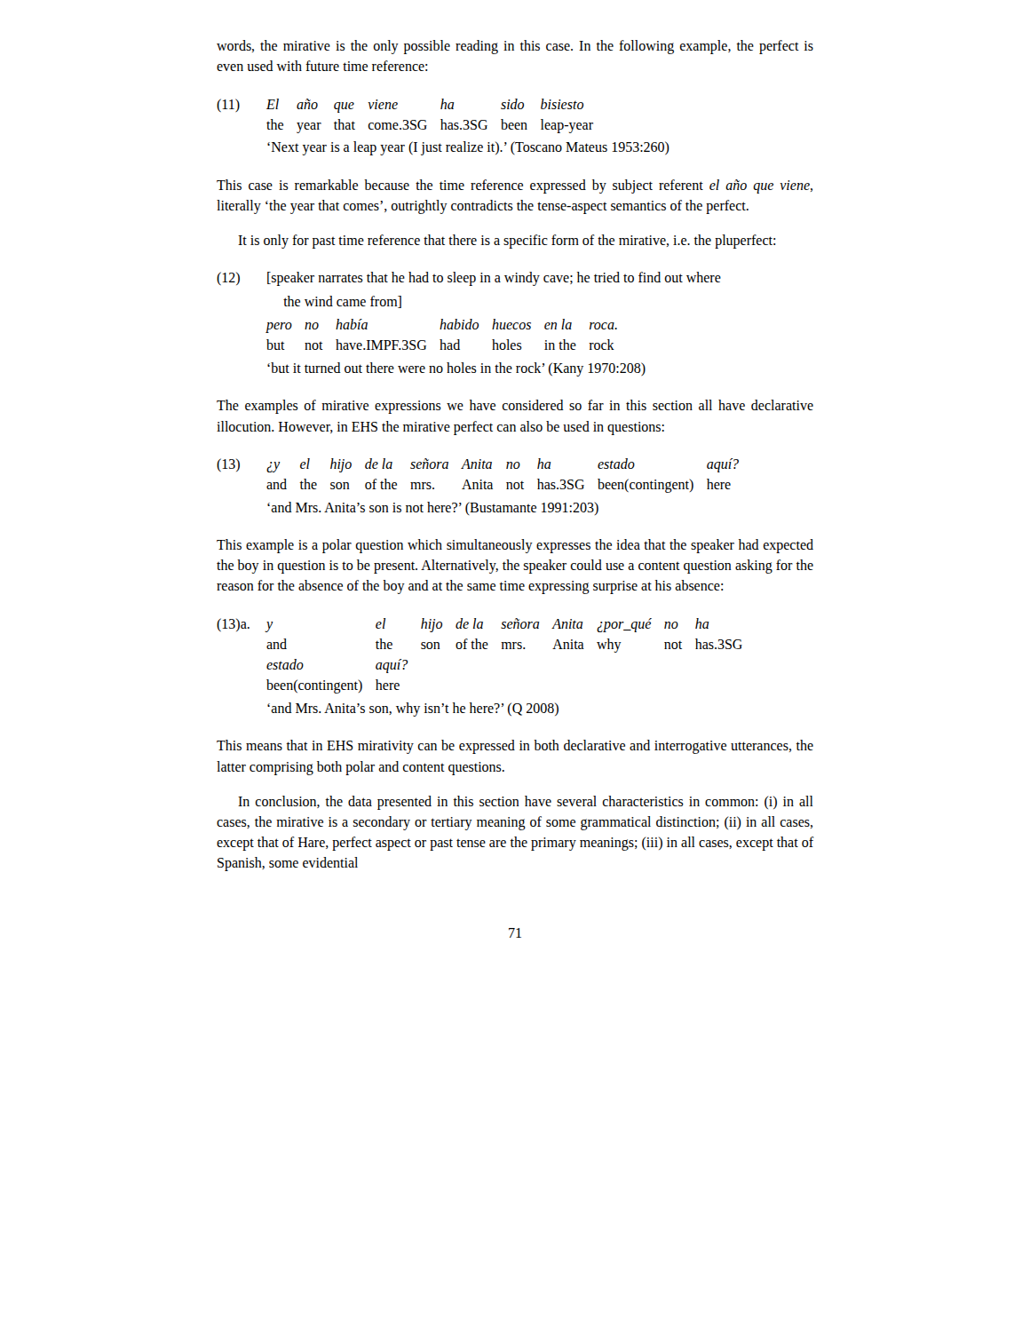words, the mirative is the only possible reading in this case. In the following example, the perfect is even used with future time reference:
(11)
| El | año | que | viene | ha | sido | bisiesto |
| the | year | that | come.3SG | has.3SG | been | leap-year |
‘Next year is a leap year (I just realize it).’ (Toscano Mateus 1953:260)
This case is remarkable because the time reference expressed by subject referent el año que viene, literally ‘the year that comes’, outrightly contradicts the tense-aspect semantics of the perfect.
It is only for past time reference that there is a specific form of the mirative, i.e. the pluperfect:
(12)
[speaker narrates that he had to sleep in a windy cave; he tried to find out where
the wind came from]
| pero | no | había | habido | huecos | en la | roca. |
| but | not | have.IMPF.3SG | had | holes | in the | rock |
‘but it turned out there were no holes in the rock’ (Kany 1970:208)
The examples of mirative expressions we have considered so far in this section all have declarative illocution. However, in EHS the mirative perfect can also be used in questions:
(13)
| ¿y | el | hijo | de la | señora | Anita | no | ha | estado | aquí? |
| and | the | son | of the | mrs. | Anita | not | has.3SG | been(contingent) | here |
‘and Mrs. Anita’s son is not here?’ (Bustamante 1991:203)
This example is a polar question which simultaneously expresses the idea that the speaker had expected the boy in question is to be present. Alternatively, the speaker could use a content question asking for the reason for the absence of the boy and at the same time expressing surprise at his absence:
(13)a.
| y | el | hijo | de la | señora | Anita | ¿por_qué | no | ha |
| and | the | son | of the | mrs. | Anita | why | not | has.3SG |
| estado | aquí? |
| been(contingent) | here |
‘and Mrs. Anita’s son, why isn’t he here?’ (Q 2008)
This means that in EHS mirativity can be expressed in both declarative and interrogative utterances, the latter comprising both polar and content questions.
In conclusion, the data presented in this section have several characteristics in common: (i) in all cases, the mirative is a secondary or tertiary meaning of some grammatical distinction; (ii) in all cases, except that of Hare, perfect aspect or past tense are the primary meanings; (iii) in all cases, except that of Spanish, some evidential
71